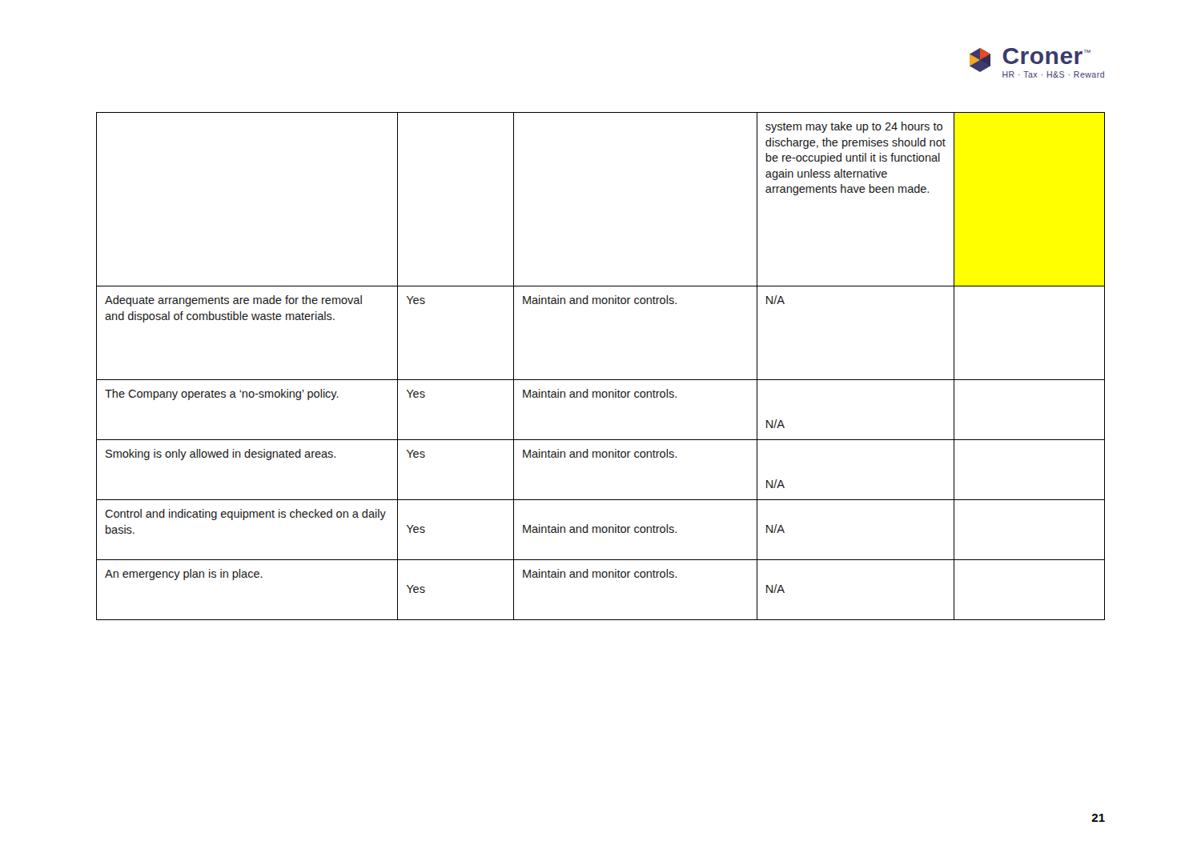Croner™
HR · Tax · H&S · Reward
| | | | system may take up to 24 hours to discharge, the premises should not be re-occupied until it is functional again unless alternative arrangements have been made. | |
| Adequate arrangements are made for the removal and disposal of combustible waste materials. | Yes | Maintain and monitor controls. | N/A | |
| The Company operates a ‘no-smoking’ policy. | Yes | Maintain and monitor controls. | N/A | |
| Smoking is only allowed in designated areas. | Yes | Maintain and monitor controls. | N/A | |
| Control and indicating equipment is checked on a daily basis. | Yes | Maintain and monitor controls. | N/A | |
| An emergency plan is in place. | Yes | Maintain and monitor controls. | N/A | |
21